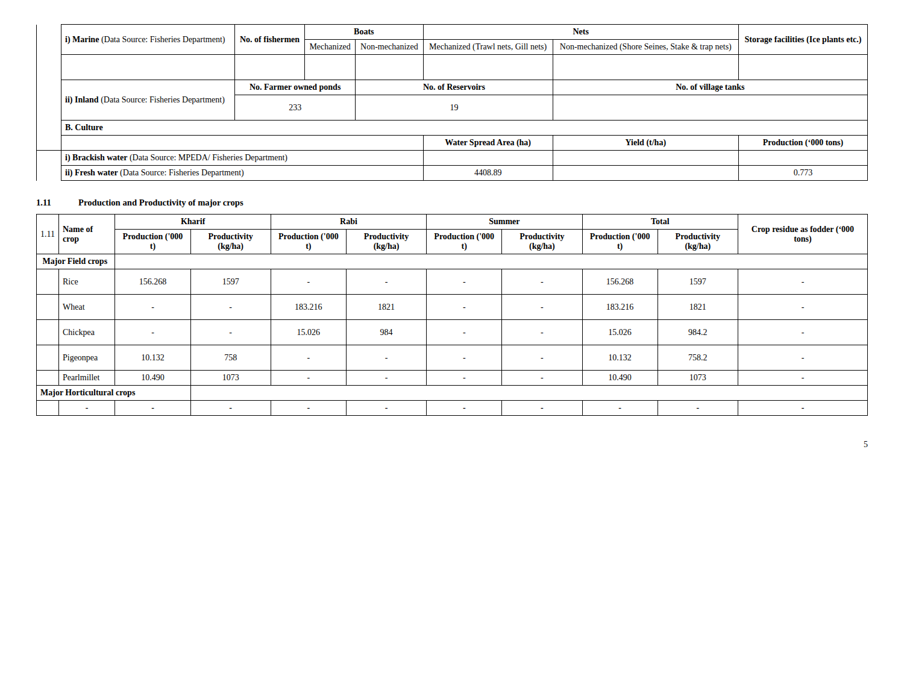| | i) Marine (Data Source: Fisheries Department) | No. of fishermen | Boats | Nets | Storage facilities (Ice plants etc.) |
| Mechanized | Non-mechanized | Mechanized (Trawl nets, Gill nets) | Non-mechanized (Shore Seines, Stake & trap nets) |
| ii) Inland (Data Source: Fisheries Department) | No. Farmer owned ponds | No. of Reservoirs | No. of village tanks |
| 233 | 19 | |
| B. Culture |
| | Water Spread Area (ha) | Yield (t/ha) | Production (‘000 tons) |
| | i) Brackish water (Data Source: MPEDA/ Fisheries Department) | | | |
| | ii) Fresh water (Data Source: Fisheries Department) | 4408.89 | | 0.773 |
1.11 Production and Productivity of major crops
| 1.11 | Name of crop | Kharif | Rabi | Summer | Total | Crop residue as fodder (‘000 tons) |
| Production ('000 t) | Productivity (kg/ha) | Production ('000 t) | Productivity (kg/ha) | Production ('000 t) | Productivity (kg/ha) | Production ('000 t) | Productivity (kg/ha) |
| Major Field crops | |
| | Rice | 156.268 | 1597 | - | - | - | - | 156.268 | 1597 | - |
| | Wheat | - | - | 183.216 | 1821 | - | - | 183.216 | 1821 | - |
| | Chickpea | - | - | 15.026 | 984 | - | - | 15.026 | 984.2 | - |
| | Pigeonpea | 10.132 | 758 | - | - | - | - | 10.132 | 758.2 | - |
| | Pearlmillet | 10.490 | 1073 | - | - | - | - | 10.490 | 1073 | - |
| Major Horticultural crops | |
| | - | - | - | - | - | - | - | - | - | - |
5